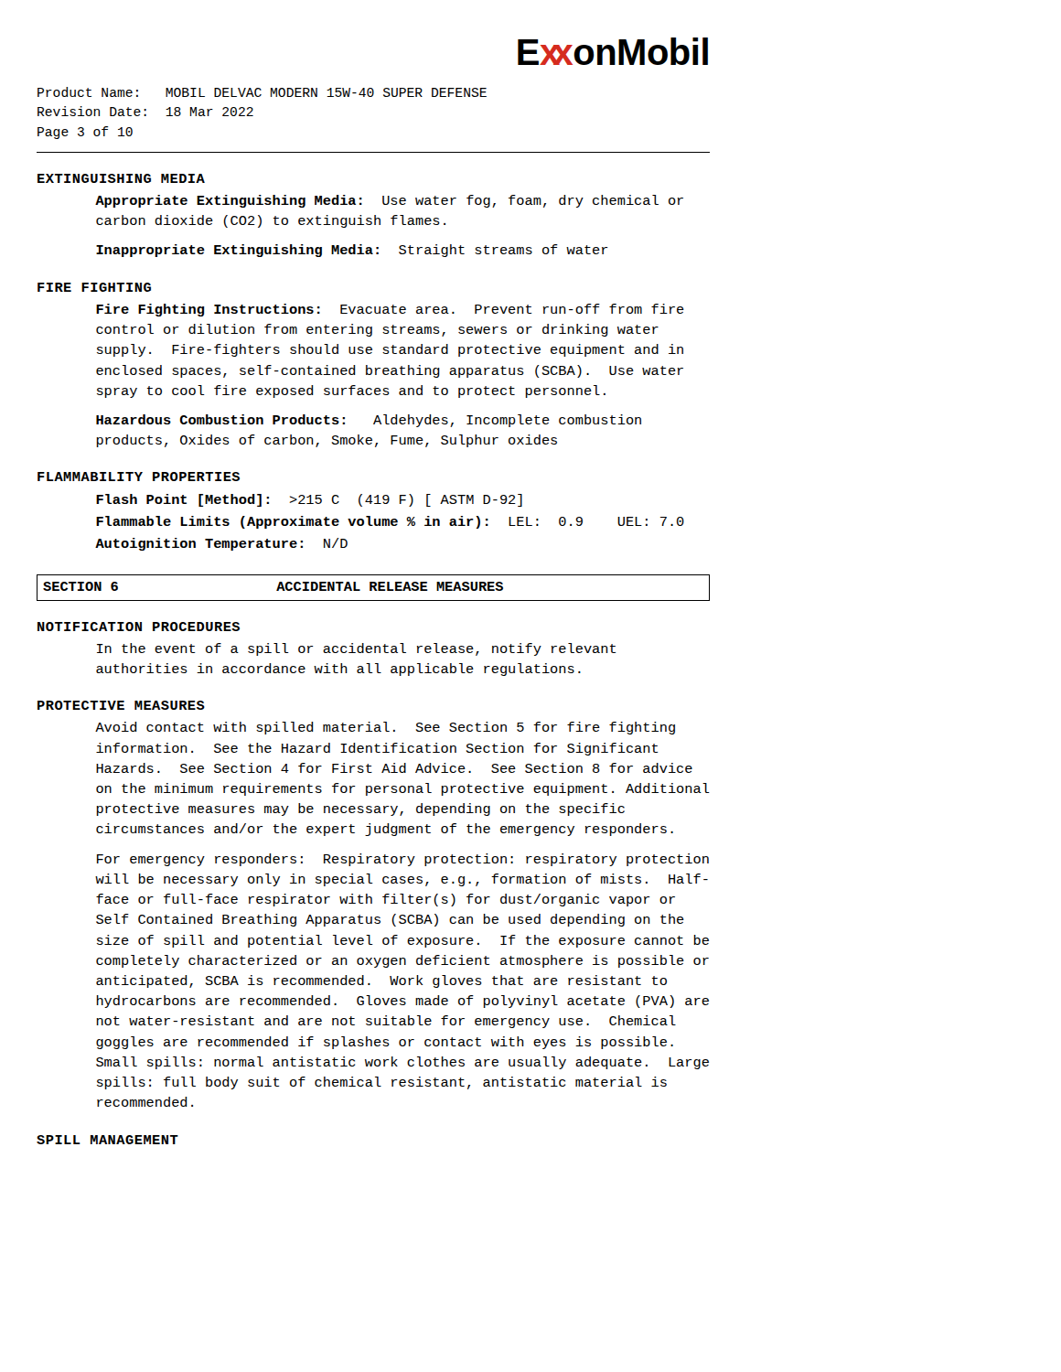ExxonMobil
Product Name: MOBIL DELVAC MODERN 15W-40 SUPER DEFENSE Revision Date: 18 Mar 2022 Page 3 of 10
EXTINGUISHING MEDIA
Appropriate Extinguishing Media: Use water fog, foam, dry chemical or carbon dioxide (CO2) to extinguish flames.
Inappropriate Extinguishing Media: Straight streams of water
FIRE FIGHTING
Fire Fighting Instructions: Evacuate area. Prevent run-off from fire control or dilution from entering streams, sewers or drinking water supply. Fire-fighters should use standard protective equipment and in enclosed spaces, self-contained breathing apparatus (SCBA). Use water spray to cool fire exposed surfaces and to protect personnel.
Hazardous Combustion Products: Aldehydes, Incomplete combustion products, Oxides of carbon, Smoke, Fume, Sulphur oxides
FLAMMABILITY PROPERTIES
Flash Point [Method]: >215 C (419 F) [ ASTM D-92]
Flammable Limits (Approximate volume % in air): LEL: 0.9 UEL: 7.0
Autoignition Temperature: N/D
SECTION 6
ACCIDENTAL RELEASE MEASURES
NOTIFICATION PROCEDURES
In the event of a spill or accidental release, notify relevant authorities in accordance with all applicable regulations.
PROTECTIVE MEASURES
Avoid contact with spilled material. See Section 5 for fire fighting information. See the Hazard Identification Section for Significant Hazards. See Section 4 for First Aid Advice. See Section 8 for advice on the minimum requirements for personal protective equipment. Additional protective measures may be necessary, depending on the specific circumstances and/or the expert judgment of the emergency responders.
For emergency responders: Respiratory protection: respiratory protection will be necessary only in special cases, e.g., formation of mists. Half-face or full-face respirator with filter(s) for dust/organic vapor or Self Contained Breathing Apparatus (SCBA) can be used depending on the size of spill and potential level of exposure. If the exposure cannot be completely characterized or an oxygen deficient atmosphere is possible or anticipated, SCBA is recommended. Work gloves that are resistant to hydrocarbons are recommended. Gloves made of polyvinyl acetate (PVA) are not water-resistant and are not suitable for emergency use. Chemical goggles are recommended if splashes or contact with eyes is possible. Small spills: normal antistatic work clothes are usually adequate. Large spills: full body suit of chemical resistant, antistatic material is recommended.
SPILL MANAGEMENT